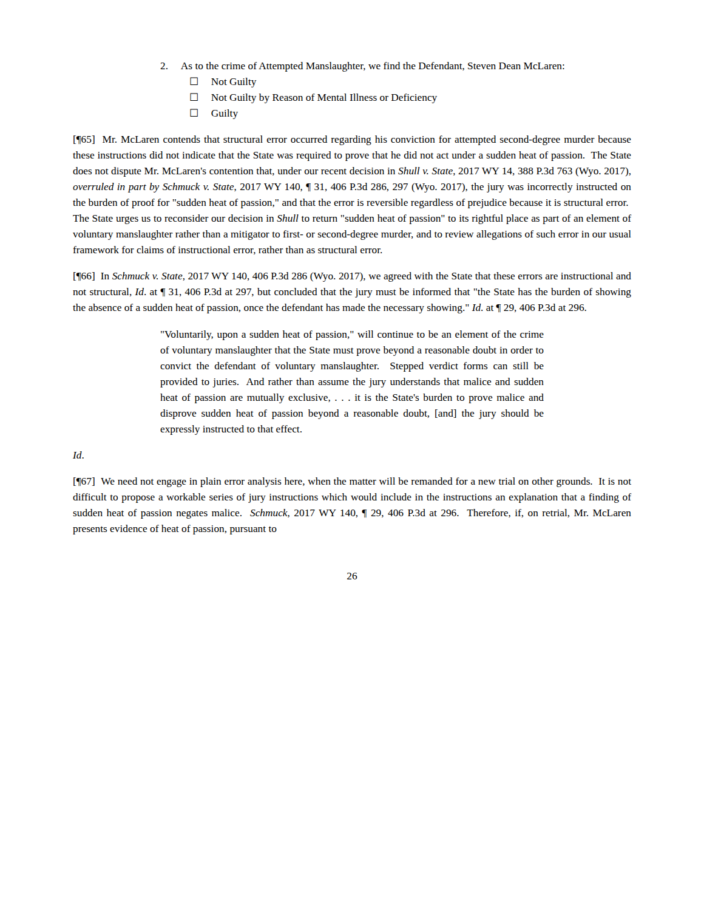2. As to the crime of Attempted Manslaughter, we find the Defendant, Steven Dean McLaren:
☐ Not Guilty
☐ Not Guilty by Reason of Mental Illness or Deficiency
☐ Guilty
[¶65] Mr. McLaren contends that structural error occurred regarding his conviction for attempted second-degree murder because these instructions did not indicate that the State was required to prove that he did not act under a sudden heat of passion. The State does not dispute Mr. McLaren's contention that, under our recent decision in Shull v. State, 2017 WY 14, 388 P.3d 763 (Wyo. 2017), overruled in part by Schmuck v. State, 2017 WY 140, ¶ 31, 406 P.3d 286, 297 (Wyo. 2017), the jury was incorrectly instructed on the burden of proof for "sudden heat of passion," and that the error is reversible regardless of prejudice because it is structural error. The State urges us to reconsider our decision in Shull to return "sudden heat of passion" to its rightful place as part of an element of voluntary manslaughter rather than a mitigator to first- or second-degree murder, and to review allegations of such error in our usual framework for claims of instructional error, rather than as structural error.
[¶66] In Schmuck v. State, 2017 WY 140, 406 P.3d 286 (Wyo. 2017), we agreed with the State that these errors are instructional and not structural, Id. at ¶ 31, 406 P.3d at 297, but concluded that the jury must be informed that "the State has the burden of showing the absence of a sudden heat of passion, once the defendant has made the necessary showing." Id. at ¶ 29, 406 P.3d at 296.
"Voluntarily, upon a sudden heat of passion," will continue to be an element of the crime of voluntary manslaughter that the State must prove beyond a reasonable doubt in order to convict the defendant of voluntary manslaughter. Stepped verdict forms can still be provided to juries. And rather than assume the jury understands that malice and sudden heat of passion are mutually exclusive, . . . it is the State's burden to prove malice and disprove sudden heat of passion beyond a reasonable doubt, [and] the jury should be expressly instructed to that effect.
Id.
[¶67] We need not engage in plain error analysis here, when the matter will be remanded for a new trial on other grounds. It is not difficult to propose a workable series of jury instructions which would include in the instructions an explanation that a finding of sudden heat of passion negates malice. Schmuck, 2017 WY 140, ¶ 29, 406 P.3d at 296. Therefore, if, on retrial, Mr. McLaren presents evidence of heat of passion, pursuant to
26